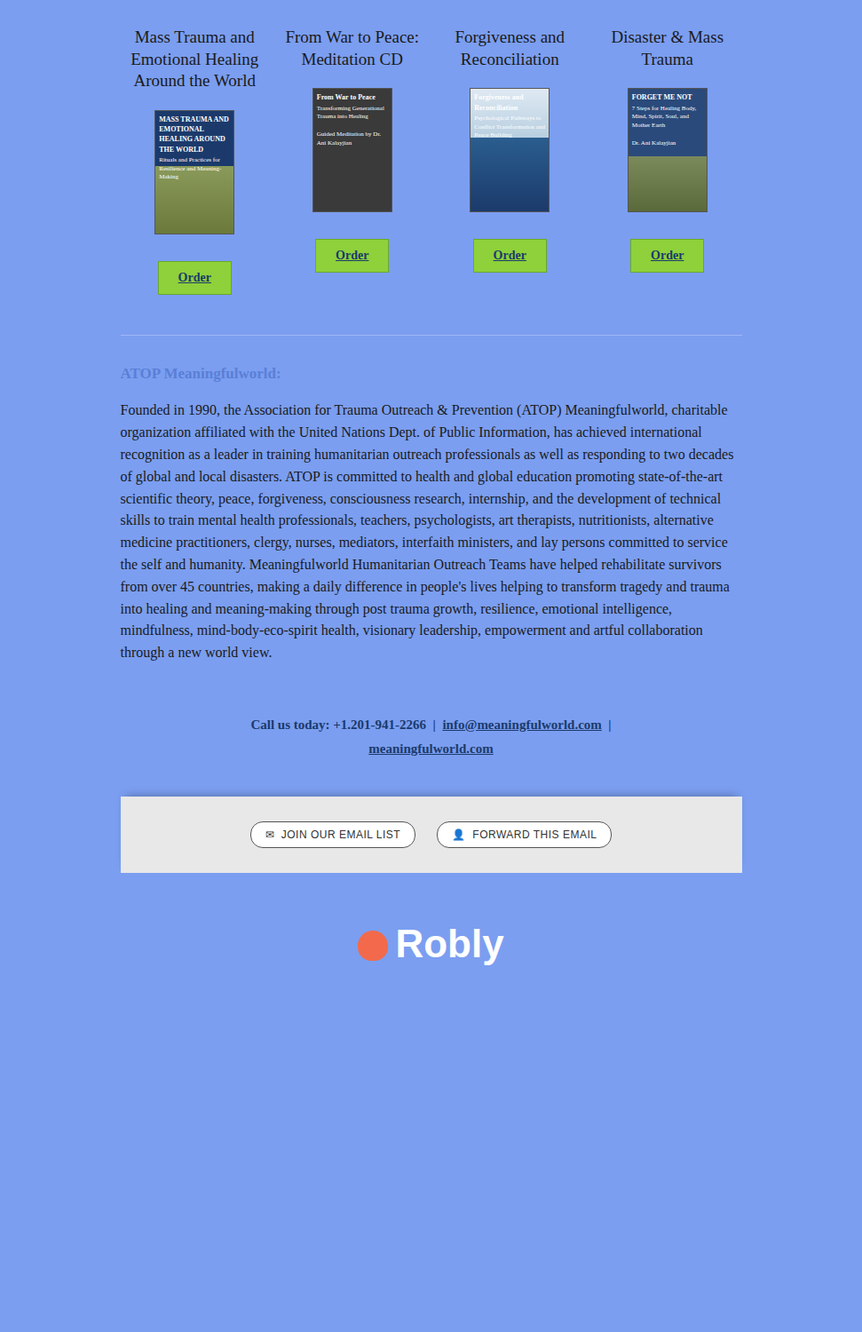Mass Trauma and Emotional Healing Around the World
MASS TRAUMA AND EMOTIONAL HEALING AROUND THE WORLDRituals and Practices for Resilience and Meaning-Making
Order
From War to Peace: Meditation CD
From War to Peace Transforming Generational Trauma into Healing
Guided Meditation by Dr. Ani Kalayjian
Order
Forgiveness and Reconciliation
Forgiveness and Reconciliation Psychological Pathways to Conflict Transformation and Peace Building
Order
Disaster & Mass Trauma
FORGET ME NOT7 Steps for Healing Body, Mind, Spirit, Soul, and Mother Earth
Dr. Ani Kalayjian
Order
ATOP Meaningfulworld:
Founded in 1990, the Association for Trauma Outreach & Prevention (ATOP) Meaningfulworld, charitable organization affiliated with the United Nations Dept. of Public Information, has achieved international recognition as a leader in training humanitarian outreach professionals as well as responding to two decades of global and local disasters. ATOP is committed to health and global education promoting state-of-the-art scientific theory, peace, forgiveness, consciousness research, internship, and the development of technical skills to train mental health professionals, teachers, psychologists, art therapists, nutritionists, alternative medicine practitioners, clergy, nurses, mediators, interfaith ministers, and lay persons committed to service the self and humanity. Meaningfulworld Humanitarian Outreach Teams have helped rehabilitate survivors from over 45 countries, making a daily difference in people's lives helping to transform tragedy and trauma into healing and meaning-making through post trauma growth, resilience, emotional intelligence, mindfulness, mind-body-eco-spirit health, visionary leadership, empowerment and artful collaboration through a new world view.
Call us today: +1.201-941-2266 | info@meaningfulworld.com |
meaningfulworld.com
✉ JOIN OUR EMAIL LIST 👤 FORWARD THIS EMAIL
Robly